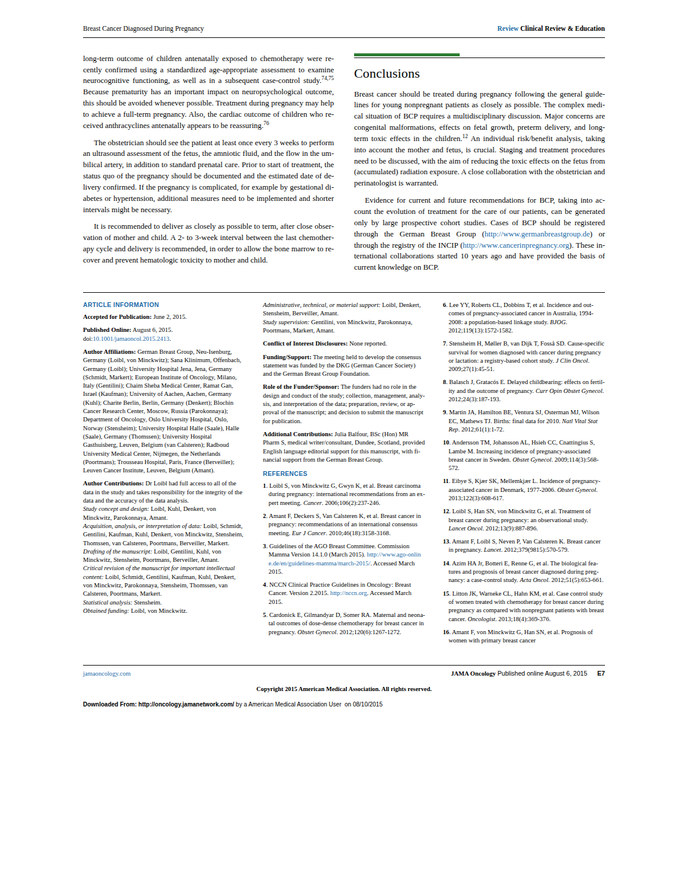Breast Cancer Diagnosed During Pregnancy
Review Clinical Review & Education
long-term outcome of children antenatally exposed to chemotherapy were recently confirmed using a standardized age-appropriate assessment to examine neurocognitive functioning, as well as in a subsequent case-control study.74,75 Because prematurity has an important impact on neuropsychological outcome, this should be avoided whenever possible. Treatment during pregnancy may help to achieve a full-term pregnancy. Also, the cardiac outcome of children who received anthracyclines antenatally appears to be reassuring.76
The obstetrician should see the patient at least once every 3 weeks to perform an ultrasound assessment of the fetus, the amniotic fluid, and the flow in the umbilical artery, in addition to standard prenatal care. Prior to start of treatment, the status quo of the pregnancy should be documented and the estimated date of delivery confirmed. If the pregnancy is complicated, for example by gestational diabetes or hypertension, additional measures need to be implemented and shorter intervals might be necessary.
It is recommended to deliver as closely as possible to term, after close observation of mother and child. A 2- to 3-week interval between the last chemotherapy cycle and delivery is recommended, in order to allow the bone marrow to recover and prevent hematologic toxicity to mother and child.
Conclusions
Breast cancer should be treated during pregnancy following the general guidelines for young nonpregnant patients as closely as possible. The complex medical situation of BCP requires a multidisciplinary discussion. Major concerns are congenital malformations, effects on fetal growth, preterm delivery, and long-term toxic effects in the children.12 An individual risk/benefit analysis, taking into account the mother and fetus, is crucial. Staging and treatment procedures need to be discussed, with the aim of reducing the toxic effects on the fetus from (accumulated) radiation exposure. A close collaboration with the obstetrician and perinatologist is warranted.
Evidence for current and future recommendations for BCP, taking into account the evolution of treatment for the care of our patients, can be generated only by large prospective cohort studies. Cases of BCP should be registered through the German Breast Group (http://www.germanbreastgroup.de) or through the registry of the INCIP (http://www.cancerinpregnancy.org). These international collaborations started 10 years ago and have provided the basis of current knowledge on BCP.
Article Information
Accepted for Publication: June 2, 2015.
Published Online: August 6, 2015.
doi:10.1001/jamaoncol.2015.2413.
Author Affiliations: German Breast Group, Neu-Isenburg, Germany (Loibl, von Minckwitz); Sana Klinimum, Offenbach, Germany (Loibl); University Hospital Jena, Jena, Germany (Schmidt, Markert); European Institute of Oncology, Milano, Italy (Gentilini); Chaim Sheba Medical Center, Ramat Gan, Israel (Kaufman); University of Aachen, Aachen, Germany (Kuhl); Charite Berlin, Berlin, Germany (Denkert); Blochin Cancer Research Center, Moscow, Russia (Parokonnaya); Department of Oncology, Oslo University Hospital, Oslo, Norway (Stensheim); University Hospital Halle (Saale), Halle (Saale), Germany (Thomssen); University Hospital Gasthuisberg, Leuven, Belgium (van Calsteren); Radboud University Medical Center, Nijmegen, the Netherlands (Poortmans); Trousseau Hospital, Paris, France (Berveiller); Leuven Cancer Institute, Leuven, Belgium (Amant).
Author Contributions: Dr Loibl had full access to all of the data in the study and takes responsibility for the integrity of the data and the accuracy of the data analysis.
Study concept and design: Loibl, Kuhl, Denkert, von Minckwitz, Parokonnaya, Amant.
Acquisition, analysis, or interpretation of data: Loibl, Schmidt, Gentilini, Kaufman, Kuhl, Denkert, von Minckwitz, Stensheim, Thomssen, van Calsteren, Poortmans, Berveiller, Markert.
Drafting of the manuscript: Loibl, Gentilini, Kuhl, von Minckwitz, Stensheim, Poortmans, Berveiller, Amant.
Critical revision of the manuscript for important intellectual content: Loibl, Schmidt, Gentilini, Kaufman, Kuhl, Denkert, von Minckwitz, Parokonnaya, Stensheim, Thomssen, van Calsteren, Poortmans, Markert.
Statistical analysis: Stensheim.
Obtained funding: Loibl, von Minckwitz.
Administrative, technical, or material support: Loibl, Denkert, Stensheim, Berveiller, Amant.
Study supervision: Gentilini, von Minckwitz, Parokonnaya, Poortmans, Markert, Amant.
Conflict of Interest Disclosures: None reported.
Funding/Support: The meeting held to develop the consensus statement was funded by the DKG (German Cancer Society) and the German Breast Group Foundation.
Role of the Funder/Sponsor: The funders had no role in the design and conduct of the study; collection, management, analysis, and interpretation of the data; preparation, review, or approval of the manuscript; and decision to submit the manuscript for publication.
Additional Contributions: Julia Balfour, BSc (Hon) MR Pharm S, medical writer/consultant, Dundee, Scotland, provided English language editorial support for this manuscript, with financial support from the German Breast Group.
References
1. Loibl S, von Minckwitz G, Gwyn K, et al. Breast carcinoma during pregnancy: international recommendations from an expert meeting. Cancer. 2006;106(2):237-246.
2. Amant F, Deckers S, Van Calsteren K, et al. Breast cancer in pregnancy: recommendations of an international consensus meeting. Eur J Cancer. 2010;46(18):3158-3168.
3. Guidelines of the AGO Breast Committee. Commission Mamma Version 14.1.0 (March 2015). http://www.ago-online.de/en/guidelines-mamma/march-2015/. Accessed March 2015.
4. NCCN Clinical Practice Guidelines in Oncology: Breast Cancer. Version 2.2015. http://nccn.org. Accessed March 2015.
5. Cardonick E, Gilmandyar D, Somer RA. Maternal and neonatal outcomes of dose-dense chemotherapy for breast cancer in pregnancy. Obstet Gynecol. 2012;120(6):1267-1272.
6. Lee YY, Roberts CL, Dobbins T, et al. Incidence and outcomes of pregnancy-associated cancer in Australia, 1994-2008: a population-based linkage study. BJOG. 2012;119(13):1572-1582.
7. Stensheim H, Møller B, van Dijk T, Fosså SD. Cause-specific survival for women diagnosed with cancer during pregnancy or lactation: a registry-based cohort study. J Clin Oncol. 2009;27(1):45-51.
8. Balasch J, Gratacós E. Delayed childbearing: effects on fertility and the outcome of pregnancy. Curr Opin Obstet Gynecol. 2012;24(3):187-193.
9. Martin JA, Hamilton BE, Ventura SJ, Osterman MJ, Wilson EC, Mathews TJ. Births: final data for 2010. Natl Vital Stat Rep. 2012;61(1):1-72.
10. Andersson TM, Johansson AL, Hsieh CC, Cnattingius S, Lambe M. Increasing incidence of pregnancy-associated breast cancer in Sweden. Obstet Gynecol. 2009;114(3):568-572.
11. Eibye S, Kjær SK, Mellemkjær L. Incidence of pregnancy-associated cancer in Denmark, 1977-2006. Obstet Gynecol. 2013;122(3):608-617.
12. Loibl S, Han SN, von Minckwitz G, et al. Treatment of breast cancer during pregnancy: an observational study. Lancet Oncol. 2012;13(9):887-896.
13. Amant F, Loibl S, Neven P, Van Calsteren K. Breast cancer in pregnancy. Lancet. 2012;379(9815):570-579.
14. Azim HA Jr, Botteri E, Renne G, et al. The biological features and prognosis of breast cancer diagnosed during pregnancy: a case-control study. Acta Oncol. 2012;51(5):653-661.
15. Litton JK, Warneke CL, Hahn KM, et al. Case control study of women treated with chemotherapy for breast cancer during pregnancy as compared with nonpregnant patients with breast cancer. Oncologist. 2013;18(4):369-376.
16. Amant F, von Minckwitz G, Han SN, et al. Prognosis of women with primary breast cancer
jamaoncology.com
JAMA Oncology Published online August 6, 2015 E7
Copyright 2015 American Medical Association. All rights reserved.
Downloaded From: http://oncology.jamanetwork.com/ by a American Medical Association User on 08/10/2015